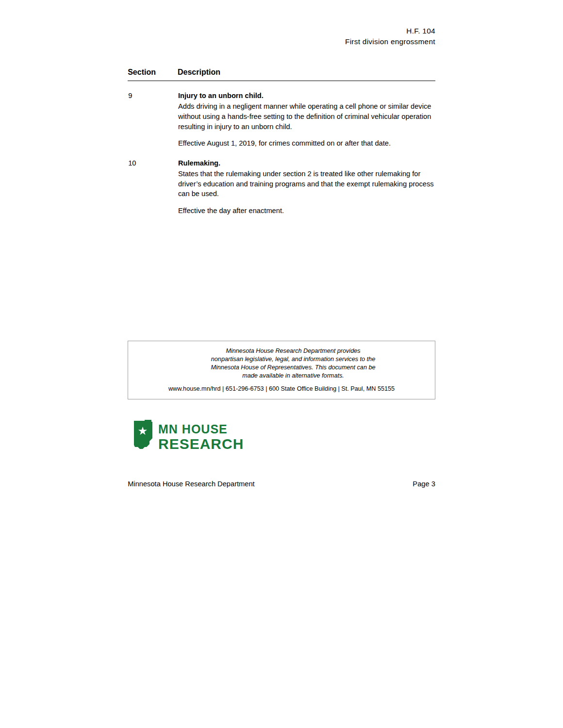H.F. 104
First division engrossment
| Section | Description |
| --- | --- |
| 9 | Injury to an unborn child. Adds driving in a negligent manner while operating a cell phone or similar device without using a hands-free setting to the definition of criminal vehicular operation resulting in injury to an unborn child. Effective August 1, 2019, for crimes committed on or after that date. |
| 10 | Rulemaking. States that the rulemaking under section 2 is treated like other rulemaking for driver’s education and training programs and that the exempt rulemaking process can be used. Effective the day after enactment. |
Minnesota House Research Department provides nonpartisan legislative, legal, and information services to the Minnesota House of Representatives. This document can be made available in alternative formats.
www.house.mn/hrd | 651-296-6753 | 600 State Office Building | St. Paul, MN 55155
MN HOUSE RESEARCH
Minnesota House Research Department Page 3